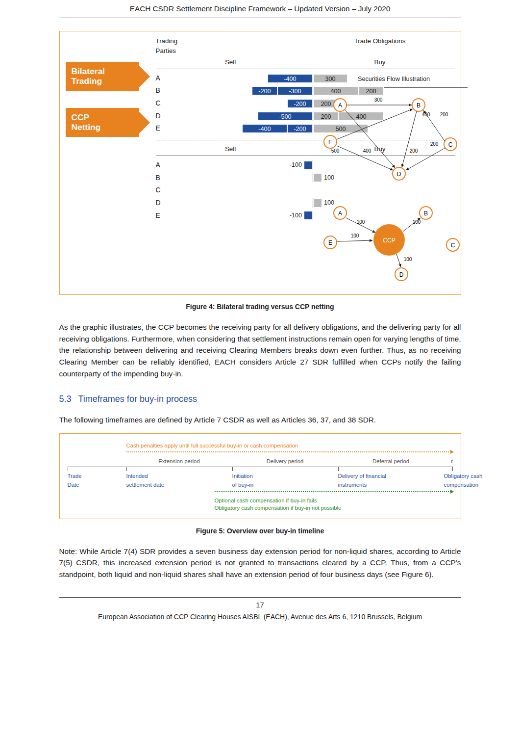EACH CSDR Settlement Discipline Framework – Updated Version – July 2020
Bilateral
Trading
CCP
Netting
Trading
Parties Trade Obligations
Sell Buy
| A | -400 300 |
| B | -200 -300 400 200 |
| C | -200 200 |
| D | -500 200 400 |
| E | -400 -200 500 |
Sell Buy
| A | -100 |
| B | 100 |
| C | |
| D | 100 |
| E | -100 |
Securities Flow Illustration
A B E C D 300 400 200 500 400 200 200 A B E C D CCP 100 100 100 100
Figure 4: Bilateral trading versus CCP netting
As the graphic illustrates, the CCP becomes the receiving party for all delivery obligations, and the delivering party for all receiving obligations. Furthermore, when considering that settlement instructions remain open for varying lengths of time, the relationship between delivering and receiving Clearing Members breaks down even further. Thus, as no receiving Clearing Member can be reliably identified, EACH considers Article 27 SDR fulfilled when CCPs notify the failing counterparty of the impending buy-in.
5.3 Timeframes for buy-in process
The following timeframes are defined by Article 7 CSDR as well as Articles 36, 37, and 38 SDR.
Cash penalties apply until full successful buy-in or cash compensation
Extension period
Delivery period
Deferral period
t
Trade
Date
Intended
settlement date
Initiation
of buy-in
Delivery of financial
instruments
Obligatory cash
compensation
Optional cash compensation if buy-in fails
Obligatory cash compensation if buy-in not possible
Figure 5: Overview over buy-in timeline
Note: While Article 7(4) SDR provides a seven business day extension period for non-liquid shares, according to Article 7(5) CSDR, this increased extension period is not granted to transactions cleared by a CCP. Thus, from a CCP’s standpoint, both liquid and non-liquid shares shall have an extension period of four business days (see Figure 6).
17
European Association of CCP Clearing Houses AISBL (EACH), Avenue des Arts 6, 1210 Brussels, Belgium